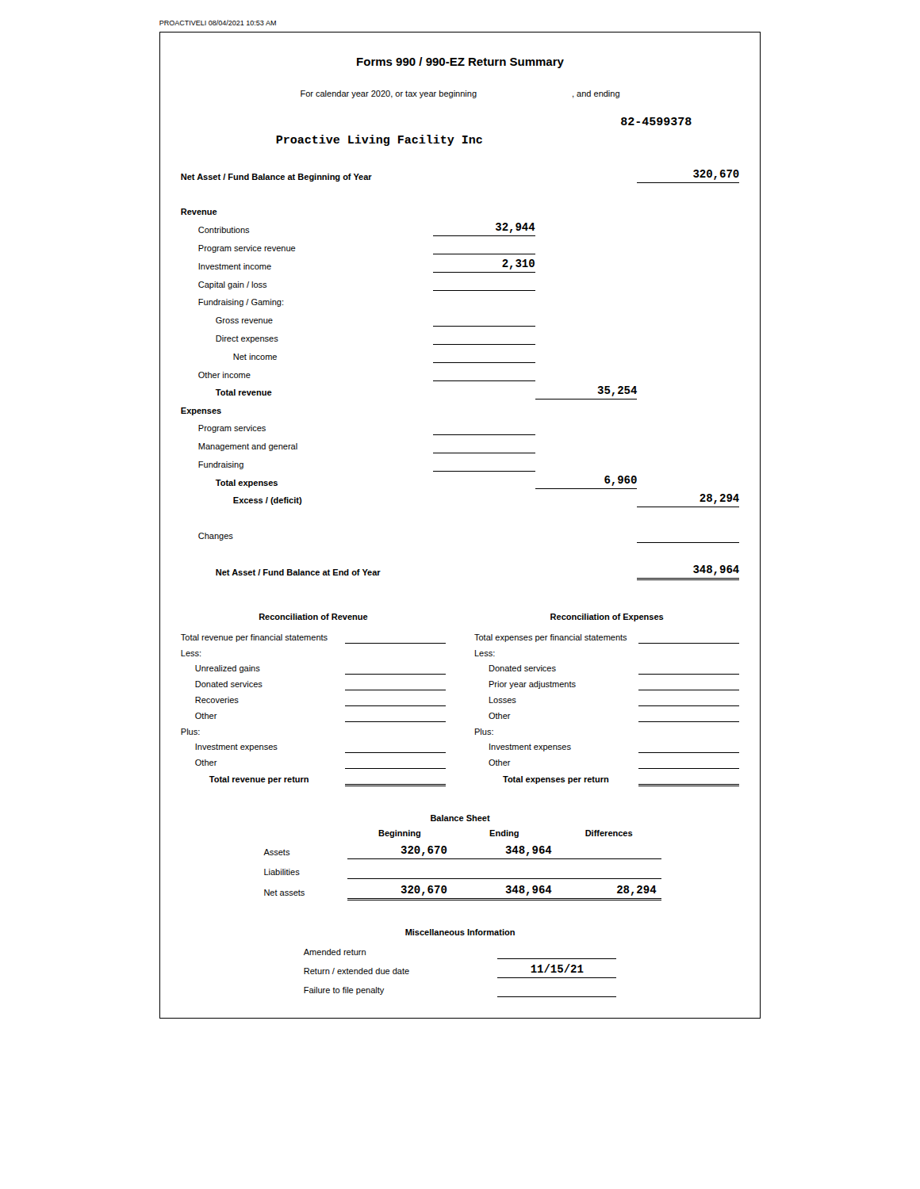PROACTIVELI 08/04/2021 10:53 AM
Forms 990 / 990-EZ Return Summary
For calendar year 2020, or tax year beginning , and ending
82-4599378
Proactive Living Facility Inc
| Net Asset / Fund Balance at Beginning of Year | | | 320,670 |
| Revenue | | | |
| Contributions | 32,944 | | |
| Program service revenue | | | |
| Investment income | 2,310 | | |
| Capital gain / loss | | | |
| Fundraising / Gaming: | | | |
| Gross revenue | | | |
| Direct expenses | | | |
| Net income | | | |
| Other income | | | |
| Total revenue | | 35,254 | |
| Expenses | | | |
| Program services | | | |
| Management and general | | | |
| Fundraising | | | |
| Total expenses | | 6,960 | |
| Excess / (deficit) | | | 28,294 |
| Changes | | | |
| Net Asset / Fund Balance at End of Year | | | 348,964 |
| Reconciliation of Revenue / Total revenue per financial statements / / / Less: / / / Unrealized gains / / / Donated services / / / Recoveries / / / Other / / / Plus: / / / Investment expenses / / / Other / / / Total revenue per return / / | Reconciliation of Expenses / Total expenses per financial statements / / / Less: / / / Donated services / / / Prior year adjustments / / / Losses / / / Other / / / Plus: / / / Investment expenses / / / Other / / / Total expenses per return / / |
Balance Sheet
| | Beginning | Ending | Differences |
| --- | --- | --- | --- |
| Assets | 320,670 | 348,964 | |
| Liabilities | | | |
| Net assets | 320,670 | 348,964 | 28,294 |
Miscellaneous Information
| Amended return | |
| Return / extended due date | 11/15/21 |
| Failure to file penalty | |